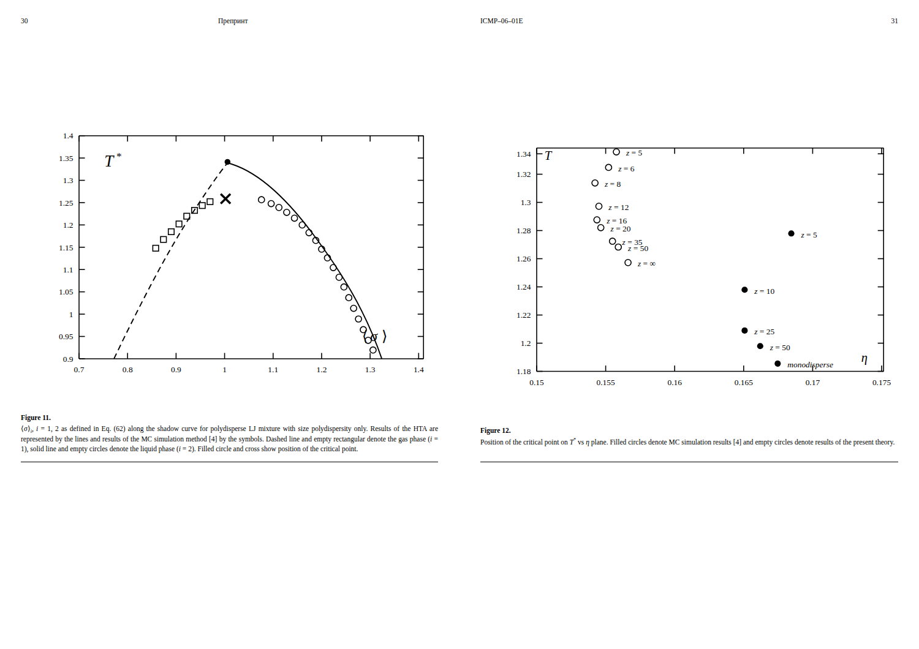30 Препринт
0.9 0.95 1 1.05 1.1 1.15 1.2 1.25 1.3 1.35 1.4 0.7 0.8 0.9 1 1.1 1.2 1.3 1.4 T * ⟨ σ ⟩
Figure 11. ⟨σ⟩i, i = 1, 2 as defined in Eq. (62) along the shadow curve for polydisperse LJ mixture with size polydispersity only. Results of the HTA are represented by the lines and results of the MC simulation method [4] by the symbols. Dashed line and empty rectangular denote the gas phase (i = 1), solid line and empty circles denote the liquid phase (i = 2). Filled circle and cross show position of the critical point.
31 ICMP–06–01E
1.18 1.2 1.22 1.24 1.26 1.28 1.3 1.32 1.34 0.15 0.155 0.16 0.165 0.17 0.175 T η z = 5 z = 6 z = 8 z = 12 z = 16 z = 20 z = 35 z = 50 z = ∞ z = 5 z = 10 z = 25 z = 50 monodisperse
Figure 12. Position of the critical point on T* vs η plane. Filled circles denote MC simulation results [4] and empty circles denote results of the present theory.